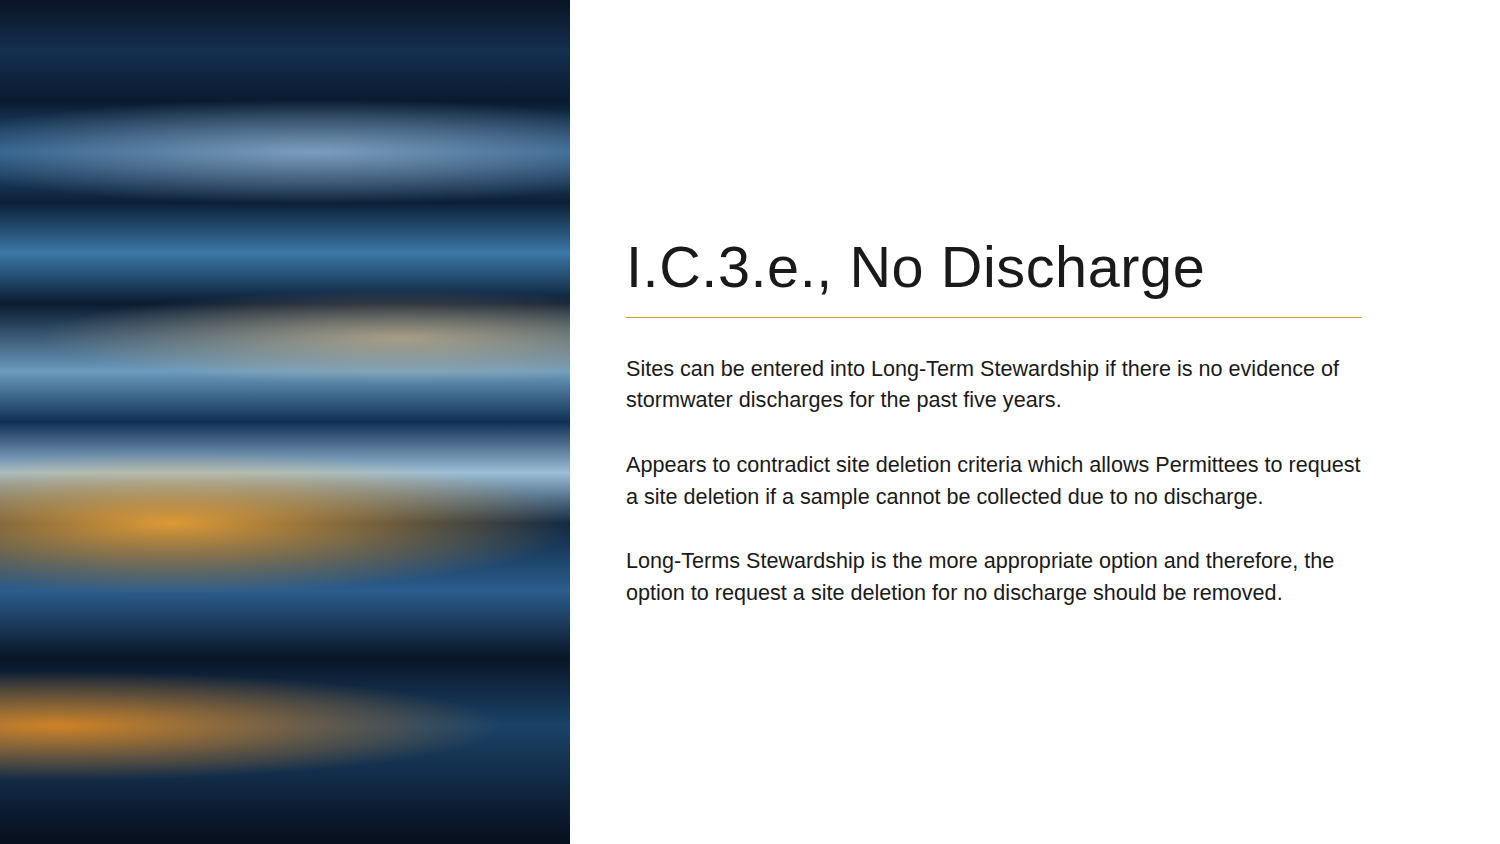I.C.3.e., No Discharge
Sites can be entered into Long-Term Stewardship if there is no evidence of stormwater discharges for the past five years.
Appears to contradict site deletion criteria which allows Permittees to request a site deletion if a sample cannot be collected due to no discharge.
Long-Terms Stewardship is the more appropriate option and therefore, the option to request a site deletion for no discharge should be removed.